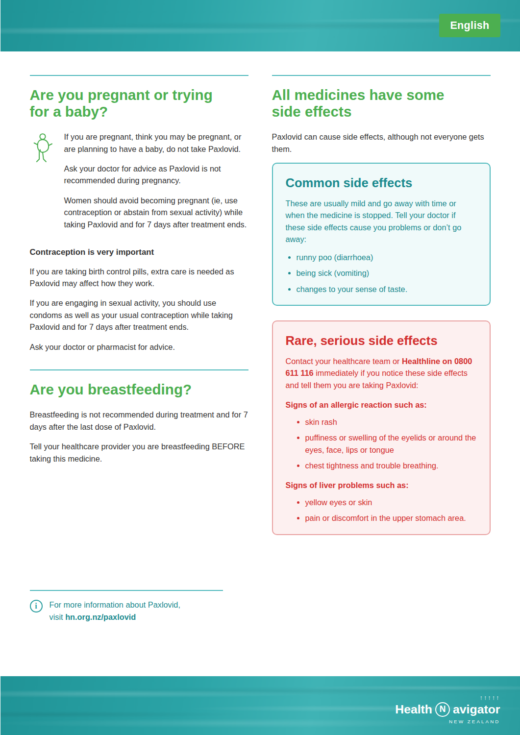English
Are you pregnant or trying
for a baby?
If you are pregnant, think you may be pregnant, or are planning to have a baby, do not take Paxlovid.
Ask your doctor for advice as Paxlovid is not recommended during pregnancy.
Women should avoid becoming pregnant (ie, use contraception or abstain from sexual activity) while taking Paxlovid and for 7 days after treatment ends.
Contraception is very important
If you are taking birth control pills, extra care is needed as Paxlovid may affect how they work.
If you are engaging in sexual activity, you should use condoms as well as your usual contraception while taking Paxlovid and for 7 days after treatment ends.
Ask your doctor or pharmacist for advice.
Are you breastfeeding?
Breastfeeding is not recommended during treatment and for 7 days after the last dose of Paxlovid.
Tell your healthcare provider you are breastfeeding BEFORE taking this medicine.
All medicines have some
side effects
Paxlovid can cause side effects, although not everyone gets them.
Common side effects
These are usually mild and go away with time or when the medicine is stopped. Tell your doctor if these side effects cause you problems or don’t go away:
runny poo (diarrhoea)
being sick (vomiting)
changes to your sense of taste.
Rare, serious side effects
Contact your healthcare team or Healthline on 0800 611 116 immediately if you notice these side effects and tell them you are taking Paxlovid:
Signs of an allergic reaction such as:
skin rash
puffiness or swelling of the eyelids or around the eyes, face, lips or tongue
chest tightness and trouble breathing.
Signs of liver problems such as:
yellow eyes or skin
pain or discomfort in the upper stomach area.
i
For more information about Paxlovid,
visit hn.org.nz/paxlovid
↑↑↑↑↑
Health N avigator
NEW ZEALAND